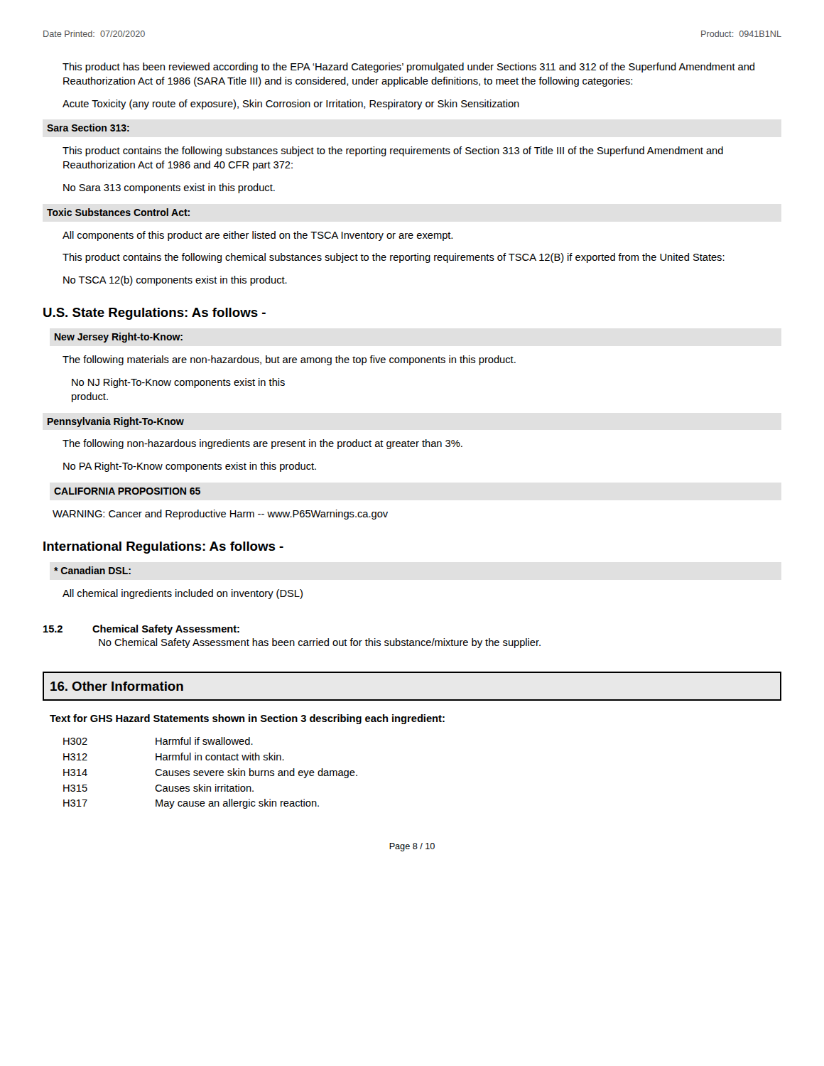Date Printed: 07/20/2020
Product: 0941B1NL
This product has been reviewed according to the EPA ‘Hazard Categories’ promulgated under Sections 311 and 312 of the Superfund Amendment and Reauthorization Act of 1986 (SARA Title III) and is considered, under applicable definitions, to meet the following categories:
Acute Toxicity (any route of exposure), Skin Corrosion or Irritation, Respiratory or Skin Sensitization
Sara Section 313:
This product contains the following substances subject to the reporting requirements of Section 313 of Title III of the Superfund Amendment and Reauthorization Act of 1986 and 40 CFR part 372:
No Sara 313 components exist in this product.
Toxic Substances Control Act:
All components of this product are either listed on the TSCA Inventory or are exempt.
This product contains the following chemical substances subject to the reporting requirements of TSCA 12(B) if exported from the United States:
No TSCA 12(b) components exist in this product.
U.S. State Regulations: As follows -
New Jersey Right-to-Know:
The following materials are non-hazardous, but are among the top five components in this product.
No NJ Right-To-Know components exist in this
product.
Pennsylvania Right-To-Know
The following non-hazardous ingredients are present in the product at greater than 3%.
No PA Right-To-Know components exist in this product.
CALIFORNIA PROPOSITION 65
WARNING: Cancer and Reproductive Harm -- www.P65Warnings.ca.gov
International Regulations: As follows -
* Canadian DSL:
All chemical ingredients included on inventory (DSL)
15.2
Chemical Safety Assessment:
No Chemical Safety Assessment has been carried out for this substance/mixture by the supplier.
16. Other Information
Text for GHS Hazard Statements shown in Section 3 describing each ingredient:
| H302 | Harmful if swallowed. |
| H312 | Harmful in contact with skin. |
| H314 | Causes severe skin burns and eye damage. |
| H315 | Causes skin irritation. |
| H317 | May cause an allergic skin reaction. |
Page 8 / 10